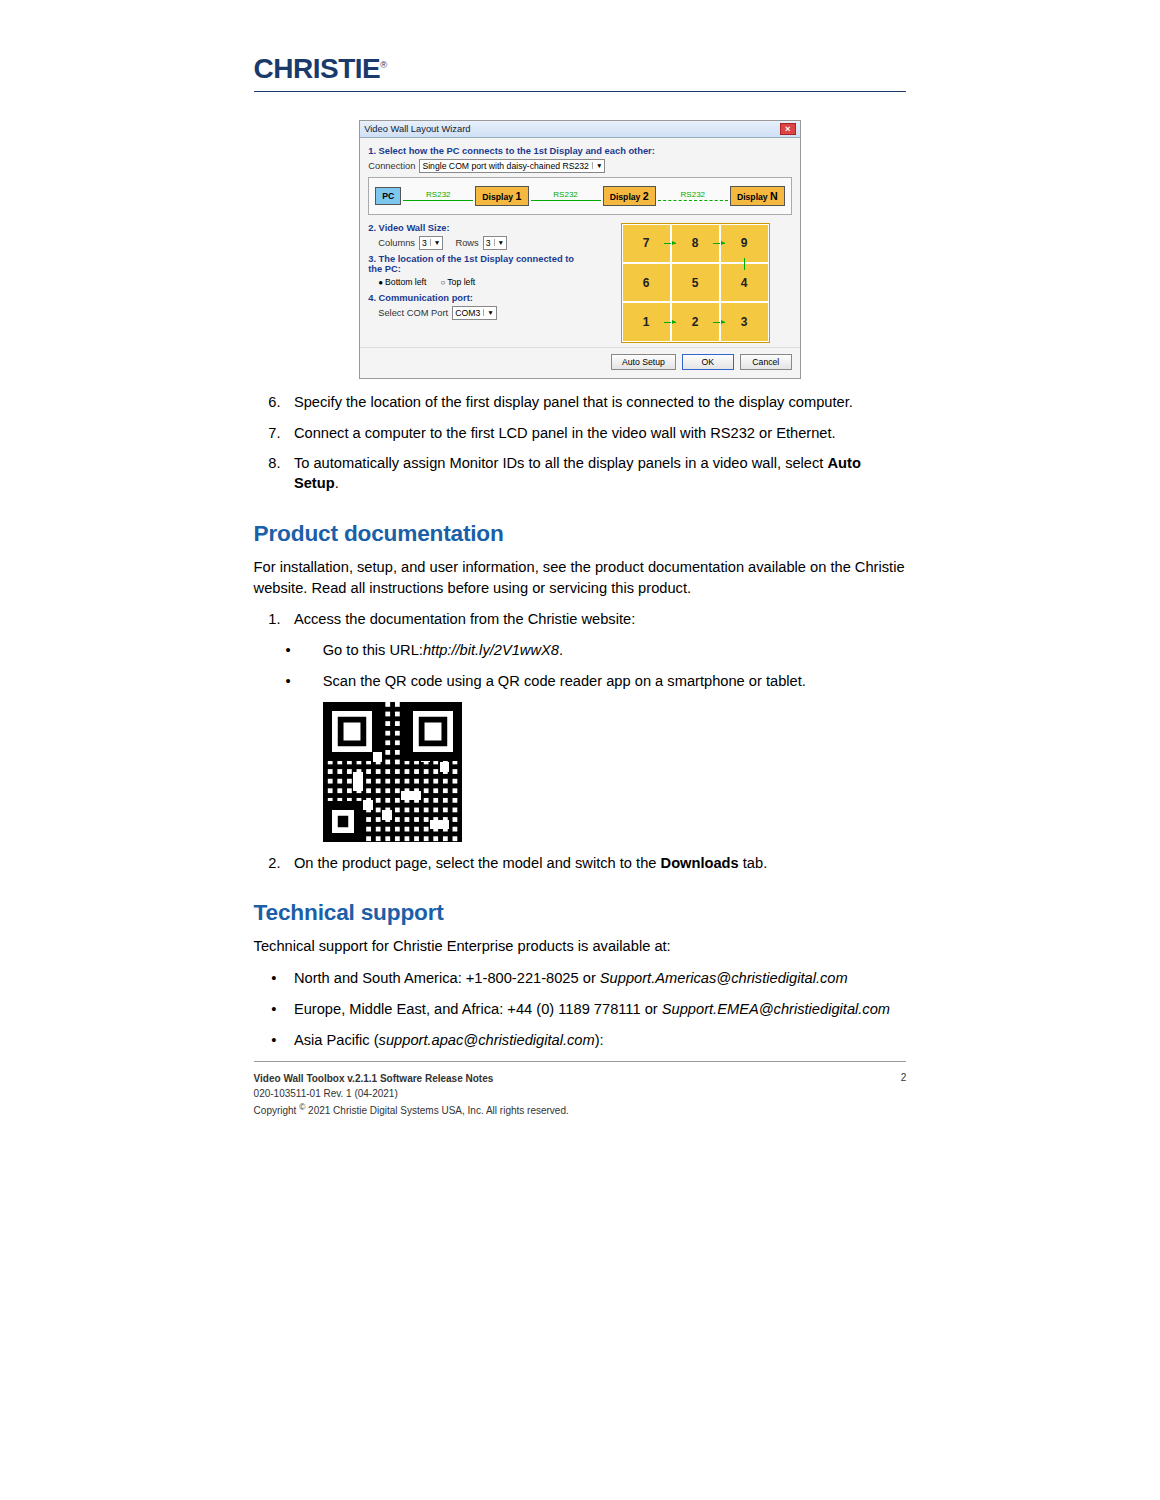CHRISTIE®
Video Wall Layout Wizard ×
1. Select how the PC connects to the 1st Display and each other:
Connection Single COM port with daisy-chained RS232 ▼
PC RS232 Display 1 RS232 Display 2 RS232 Display N
2. Video Wall Size:
Columns 3 ▼ Rows 3 ▼
3. The location of the 1st Display connected to the PC:
Bottom left Top left
4. Communication port:
Select COM Port COM3 ▼
7
8
9
6
5
4
1
2
3
Auto Setup OK Cancel
6. Specify the location of the first display panel that is connected to the display computer.
7. Connect a computer to the first LCD panel in the video wall with RS232 or Ethernet.
8. To automatically assign Monitor IDs to all the display panels in a video wall, select Auto Setup.
Product documentation
For installation, setup, and user information, see the product documentation available on the Christie website. Read all instructions before using or servicing this product.
1. Access the documentation from the Christie website:
•Go to this URL:http://bit.ly/2V1wwX8.
•Scan the QR code using a QR code reader app on a smartphone or tablet.
2. On the product page, select the model and switch to the Downloads tab.
Technical support
Technical support for Christie Enterprise products is available at:
•North and South America: +1-800-221-8025 or Support.Americas@christiedigital.com
•Europe, Middle East, and Africa: +44 (0) 1189 778111 or Support.EMEA@christiedigital.com
•Asia Pacific (support.apac@christiedigital.com):
Video Wall Toolbox v.2.1.1 Software Release Notes
020-103511-01 Rev. 1 (04-2021)
Copyright © 2021 Christie Digital Systems USA, Inc. All rights reserved.
2